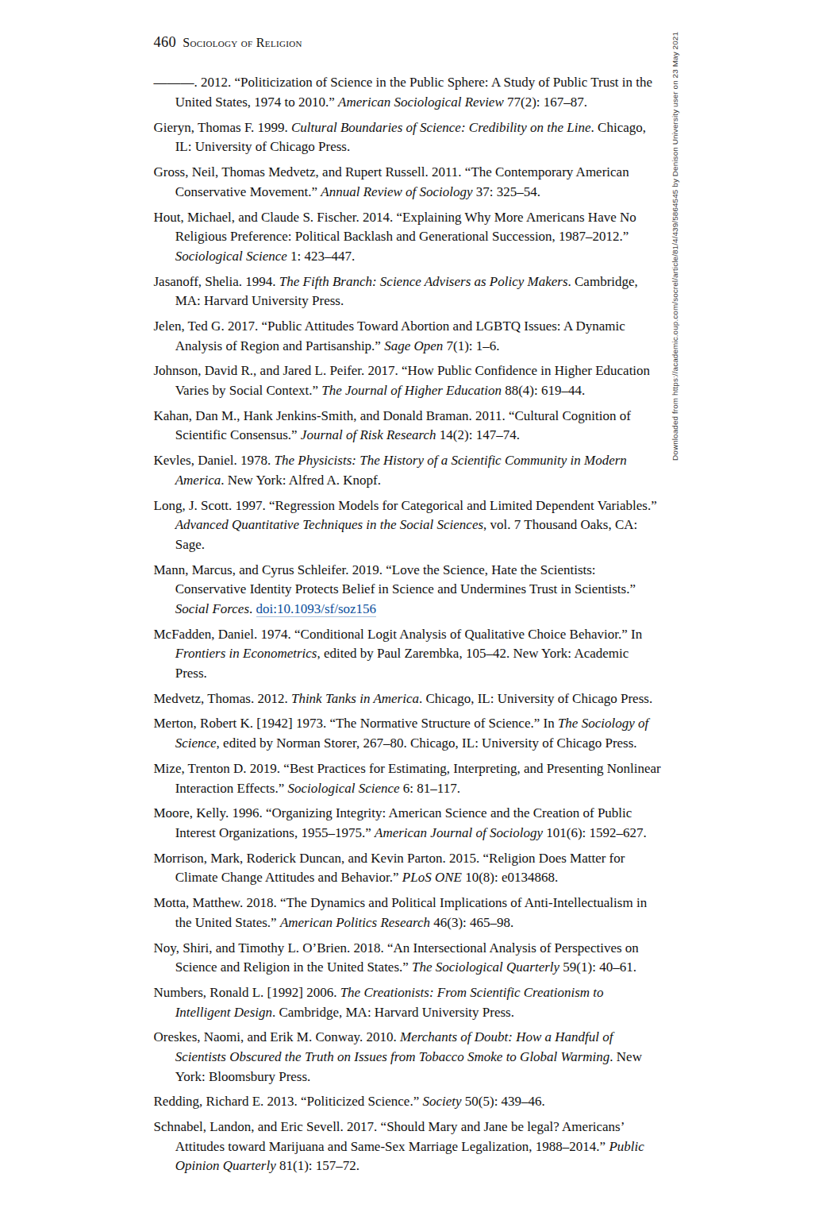460 Sociology of Religion
Downloaded from https://academic.oup.com/socrel/article/81/4/439/5864545 by Denison University user on 23 May 2021
———. 2012. “Politicization of Science in the Public Sphere: A Study of Public Trust in the United States, 1974 to 2010.” American Sociological Review 77(2): 167–87.
Gieryn, Thomas F. 1999. Cultural Boundaries of Science: Credibility on the Line. Chicago, IL: University of Chicago Press.
Gross, Neil, Thomas Medvetz, and Rupert Russell. 2011. “The Contemporary American Conservative Movement.” Annual Review of Sociology 37: 325–54.
Hout, Michael, and Claude S. Fischer. 2014. “Explaining Why More Americans Have No Religious Preference: Political Backlash and Generational Succession, 1987–2012.” Sociological Science 1: 423–447.
Jasanoff, Shelia. 1994. The Fifth Branch: Science Advisers as Policy Makers. Cambridge, MA: Harvard University Press.
Jelen, Ted G. 2017. “Public Attitudes Toward Abortion and LGBTQ Issues: A Dynamic Analysis of Region and Partisanship.” Sage Open 7(1): 1–6.
Johnson, David R., and Jared L. Peifer. 2017. “How Public Confidence in Higher Education Varies by Social Context.” The Journal of Higher Education 88(4): 619–44.
Kahan, Dan M., Hank Jenkins-Smith, and Donald Braman. 2011. “Cultural Cognition of Scientific Consensus.” Journal of Risk Research 14(2): 147–74.
Kevles, Daniel. 1978. The Physicists: The History of a Scientific Community in Modern America. New York: Alfred A. Knopf.
Long, J. Scott. 1997. “Regression Models for Categorical and Limited Dependent Variables.” Advanced Quantitative Techniques in the Social Sciences, vol. 7 Thousand Oaks, CA: Sage.
Mann, Marcus, and Cyrus Schleifer. 2019. “Love the Science, Hate the Scientists: Conservative Identity Protects Belief in Science and Undermines Trust in Scientists.” Social Forces. doi:10.1093/sf/soz156
McFadden, Daniel. 1974. “Conditional Logit Analysis of Qualitative Choice Behavior.” In Frontiers in Econometrics, edited by Paul Zarembka, 105–42. New York: Academic Press.
Medvetz, Thomas. 2012. Think Tanks in America. Chicago, IL: University of Chicago Press.
Merton, Robert K. [1942] 1973. “The Normative Structure of Science.” In The Sociology of Science, edited by Norman Storer, 267–80. Chicago, IL: University of Chicago Press.
Mize, Trenton D. 2019. “Best Practices for Estimating, Interpreting, and Presenting Nonlinear Interaction Effects.” Sociological Science 6: 81–117.
Moore, Kelly. 1996. “Organizing Integrity: American Science and the Creation of Public Interest Organizations, 1955–1975.” American Journal of Sociology 101(6): 1592–627.
Morrison, Mark, Roderick Duncan, and Kevin Parton. 2015. “Religion Does Matter for Climate Change Attitudes and Behavior.” PLoS ONE 10(8): e0134868.
Motta, Matthew. 2018. “The Dynamics and Political Implications of Anti-Intellectualism in the United States.” American Politics Research 46(3): 465–98.
Noy, Shiri, and Timothy L. O’Brien. 2018. “An Intersectional Analysis of Perspectives on Science and Religion in the United States.” The Sociological Quarterly 59(1): 40–61.
Numbers, Ronald L. [1992] 2006. The Creationists: From Scientific Creationism to Intelligent Design. Cambridge, MA: Harvard University Press.
Oreskes, Naomi, and Erik M. Conway. 2010. Merchants of Doubt: How a Handful of Scientists Obscured the Truth on Issues from Tobacco Smoke to Global Warming. New York: Bloomsbury Press.
Redding, Richard E. 2013. “Politicized Science.” Society 50(5): 439–46.
Schnabel, Landon, and Eric Sevell. 2017. “Should Mary and Jane be legal? Americans’ Attitudes toward Marijuana and Same-Sex Marriage Legalization, 1988–2014.” Public Opinion Quarterly 81(1): 157–72.